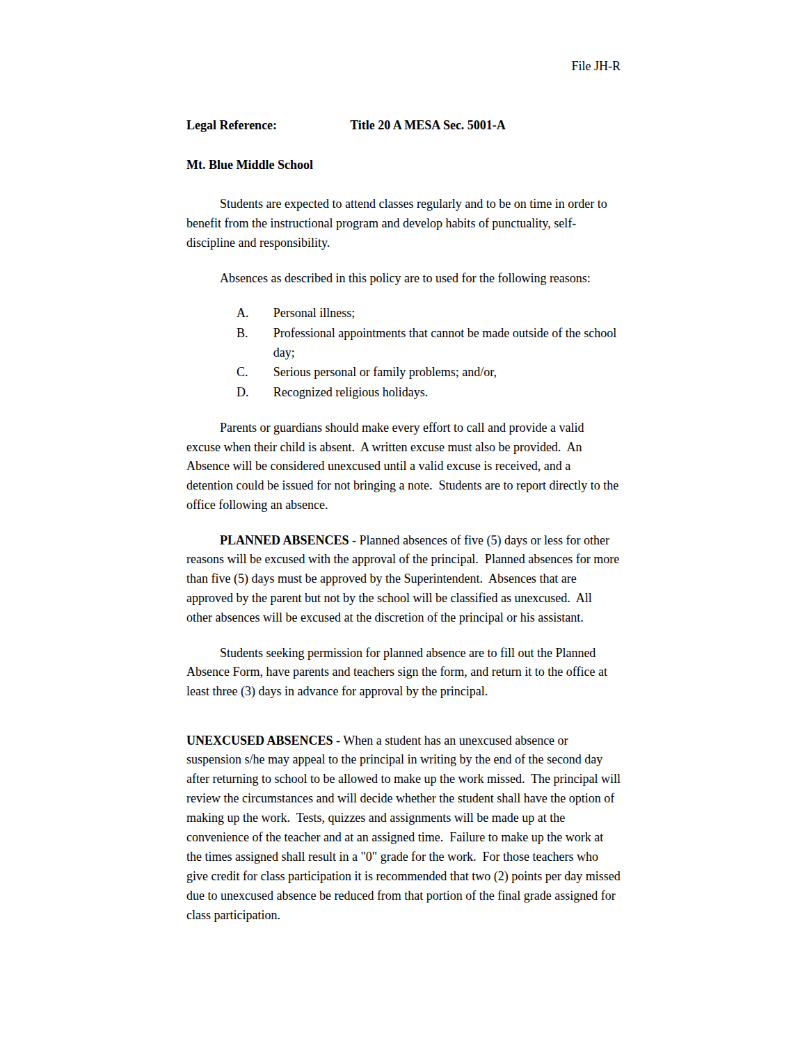File JH-R
Legal Reference: Title 20 A MESA Sec. 5001-A
Mt. Blue Middle School
Students are expected to attend classes regularly and to be on time in order to benefit from the instructional program and develop habits of punctuality, self-discipline and responsibility.
Absences as described in this policy are to used for the following reasons:
A. Personal illness;
B. Professional appointments that cannot be made outside of the school day;
C. Serious personal or family problems; and/or,
D. Recognized religious holidays.
Parents or guardians should make every effort to call and provide a valid excuse when their child is absent. A written excuse must also be provided. An Absence will be considered unexcused until a valid excuse is received, and a detention could be issued for not bringing a note. Students are to report directly to the office following an absence.
PLANNED ABSENCES - Planned absences of five (5) days or less for other reasons will be excused with the approval of the principal. Planned absences for more than five (5) days must be approved by the Superintendent. Absences that are approved by the parent but not by the school will be classified as unexcused. All other absences will be excused at the discretion of the principal or his assistant.
Students seeking permission for planned absence are to fill out the Planned Absence Form, have parents and teachers sign the form, and return it to the office at least three (3) days in advance for approval by the principal.
UNEXCUSED ABSENCES - When a student has an unexcused absence or suspension s/he may appeal to the principal in writing by the end of the second day after returning to school to be allowed to make up the work missed. The principal will review the circumstances and will decide whether the student shall have the option of making up the work. Tests, quizzes and assignments will be made up at the convenience of the teacher and at an assigned time. Failure to make up the work at the times assigned shall result in a "0" grade for the work. For those teachers who give credit for class participation it is recommended that two (2) points per day missed due to unexcused absence be reduced from that portion of the final grade assigned for class participation.